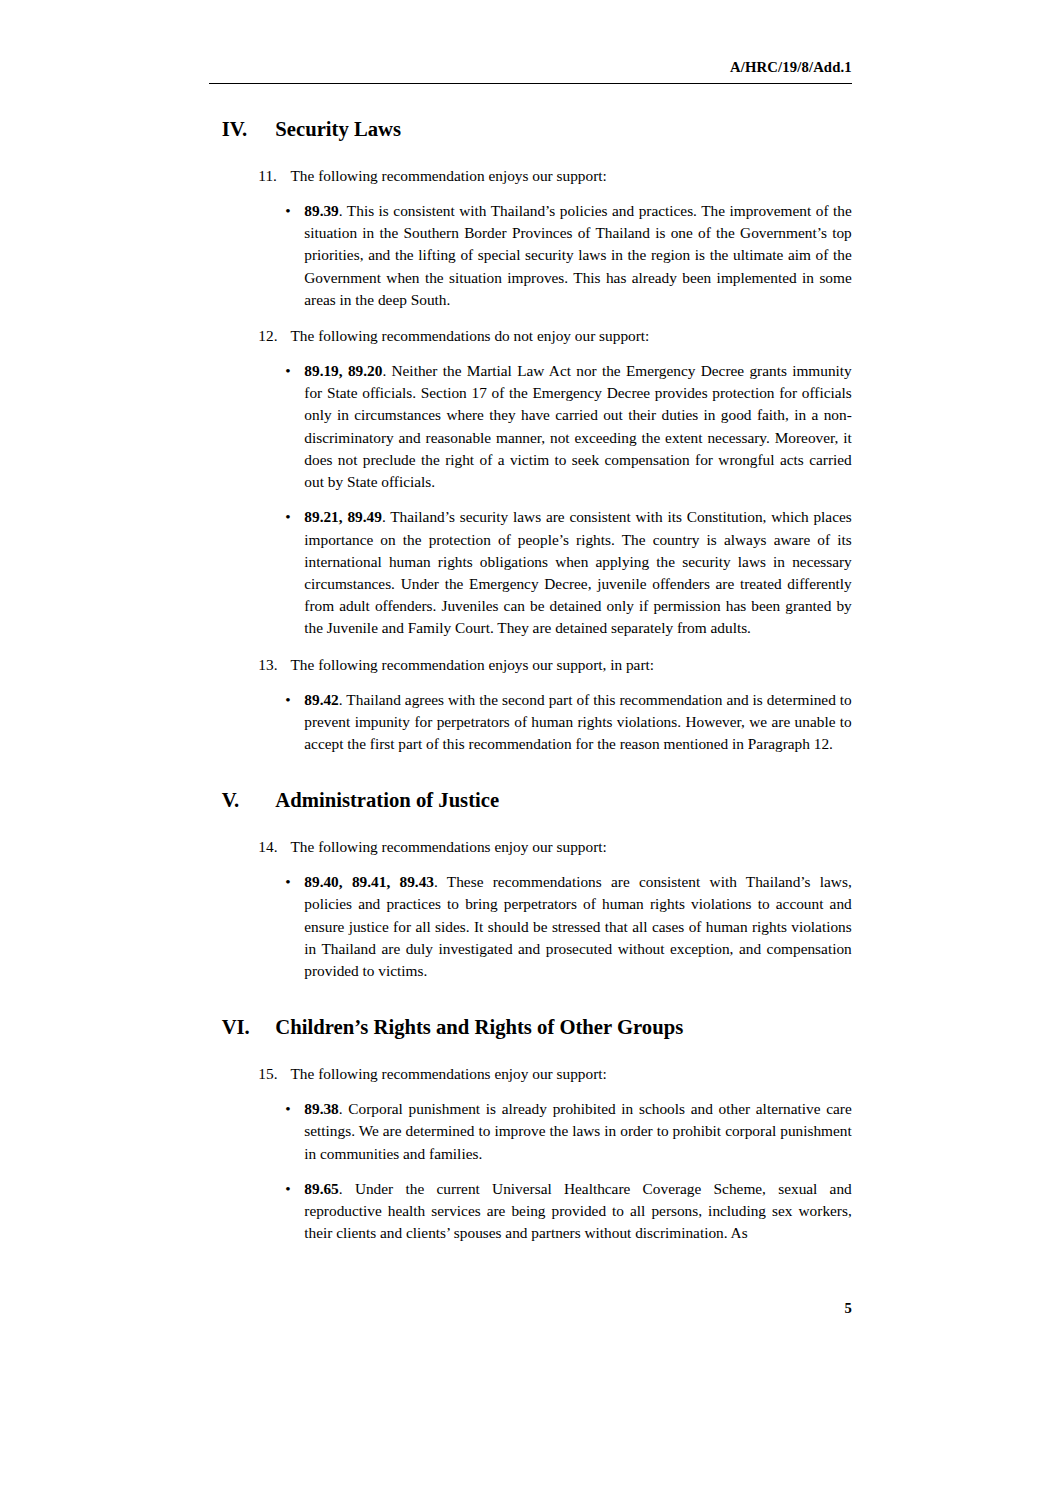A/HRC/19/8/Add.1
IV. Security Laws
11.
The following recommendation enjoys our support:
89.39. This is consistent with Thailand’s policies and practices. The improvement of the situation in the Southern Border Provinces of Thailand is one of the Government’s top priorities, and the lifting of special security laws in the region is the ultimate aim of the Government when the situation improves. This has already been implemented in some areas in the deep South.
12.
The following recommendations do not enjoy our support:
89.19, 89.20. Neither the Martial Law Act nor the Emergency Decree grants immunity for State officials. Section 17 of the Emergency Decree provides protection for officials only in circumstances where they have carried out their duties in good faith, in a non-discriminatory and reasonable manner, not exceeding the extent necessary. Moreover, it does not preclude the right of a victim to seek compensation for wrongful acts carried out by State officials.
89.21, 89.49. Thailand’s security laws are consistent with its Constitution, which places importance on the protection of people’s rights. The country is always aware of its international human rights obligations when applying the security laws in necessary circumstances. Under the Emergency Decree, juvenile offenders are treated differently from adult offenders. Juveniles can be detained only if permission has been granted by the Juvenile and Family Court. They are detained separately from adults.
13.
The following recommendation enjoys our support, in part:
89.42. Thailand agrees with the second part of this recommendation and is determined to prevent impunity for perpetrators of human rights violations. However, we are unable to accept the first part of this recommendation for the reason mentioned in Paragraph 12.
V. Administration of Justice
14.
The following recommendations enjoy our support:
89.40, 89.41, 89.43. These recommendations are consistent with Thailand’s laws, policies and practices to bring perpetrators of human rights violations to account and ensure justice for all sides. It should be stressed that all cases of human rights violations in Thailand are duly investigated and prosecuted without exception, and compensation provided to victims.
VI. Children’s Rights and Rights of Other Groups
15.
The following recommendations enjoy our support:
89.38. Corporal punishment is already prohibited in schools and other alternative care settings. We are determined to improve the laws in order to prohibit corporal punishment in communities and families.
89.65. Under the current Universal Healthcare Coverage Scheme, sexual and reproductive health services are being provided to all persons, including sex workers, their clients and clients’ spouses and partners without discrimination. As
5